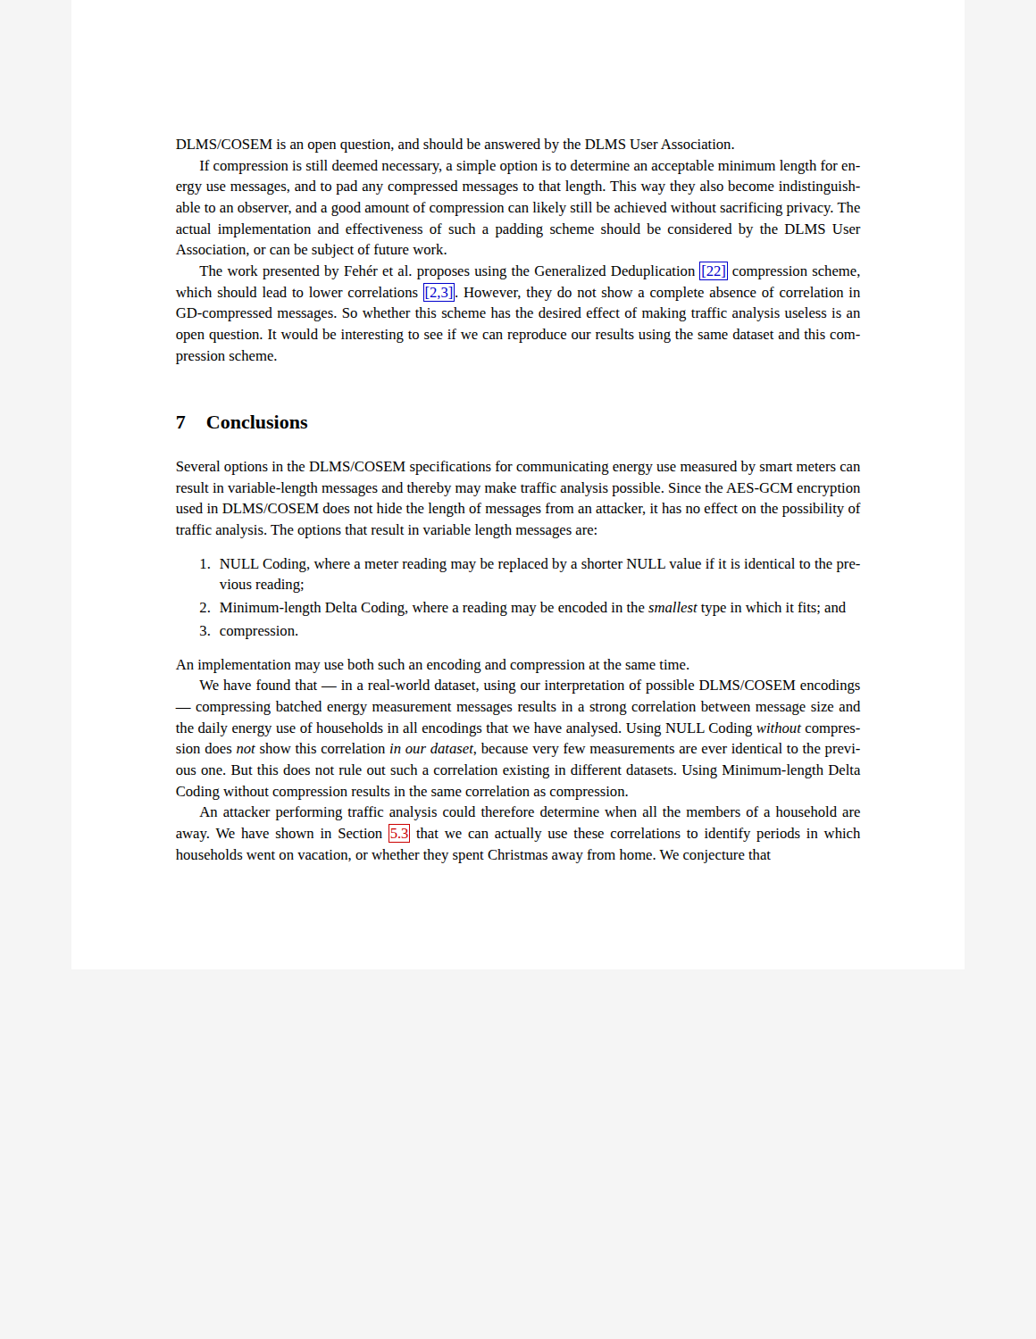DLMS/COSEM is an open question, and should be answered by the DLMS User Association.
If compression is still deemed necessary, a simple option is to determine an acceptable minimum length for energy use messages, and to pad any compressed messages to that length. This way they also become indistinguishable to an observer, and a good amount of compression can likely still be achieved without sacrificing privacy. The actual implementation and effectiveness of such a padding scheme should be considered by the DLMS User Association, or can be subject of future work.
The work presented by Fehér et al. proposes using the Generalized Deduplication [22] compression scheme, which should lead to lower correlations [2,3]. However, they do not show a complete absence of correlation in GD-compressed messages. So whether this scheme has the desired effect of making traffic analysis useless is an open question. It would be interesting to see if we can reproduce our results using the same dataset and this compression scheme.
7 Conclusions
Several options in the DLMS/COSEM specifications for communicating energy use measured by smart meters can result in variable-length messages and thereby may make traffic analysis possible. Since the AES-GCM encryption used in DLMS/COSEM does not hide the length of messages from an attacker, it has no effect on the possibility of traffic analysis. The options that result in variable length messages are:
NULL Coding, where a meter reading may be replaced by a shorter NULL value if it is identical to the previous reading;
Minimum-length Delta Coding, where a reading may be encoded in the smallest type in which it fits; and
compression.
An implementation may use both such an encoding and compression at the same time.
We have found that — in a real-world dataset, using our interpretation of possible DLMS/COSEM encodings — compressing batched energy measurement messages results in a strong correlation between message size and the daily energy use of households in all encodings that we have analysed. Using NULL Coding without compression does not show this correlation in our dataset, because very few measurements are ever identical to the previous one. But this does not rule out such a correlation existing in different datasets. Using Minimum-length Delta Coding without compression results in the same correlation as compression.
An attacker performing traffic analysis could therefore determine when all the members of a household are away. We have shown in Section 5.3 that we can actually use these correlations to identify periods in which households went on vacation, or whether they spent Christmas away from home. We conjecture that